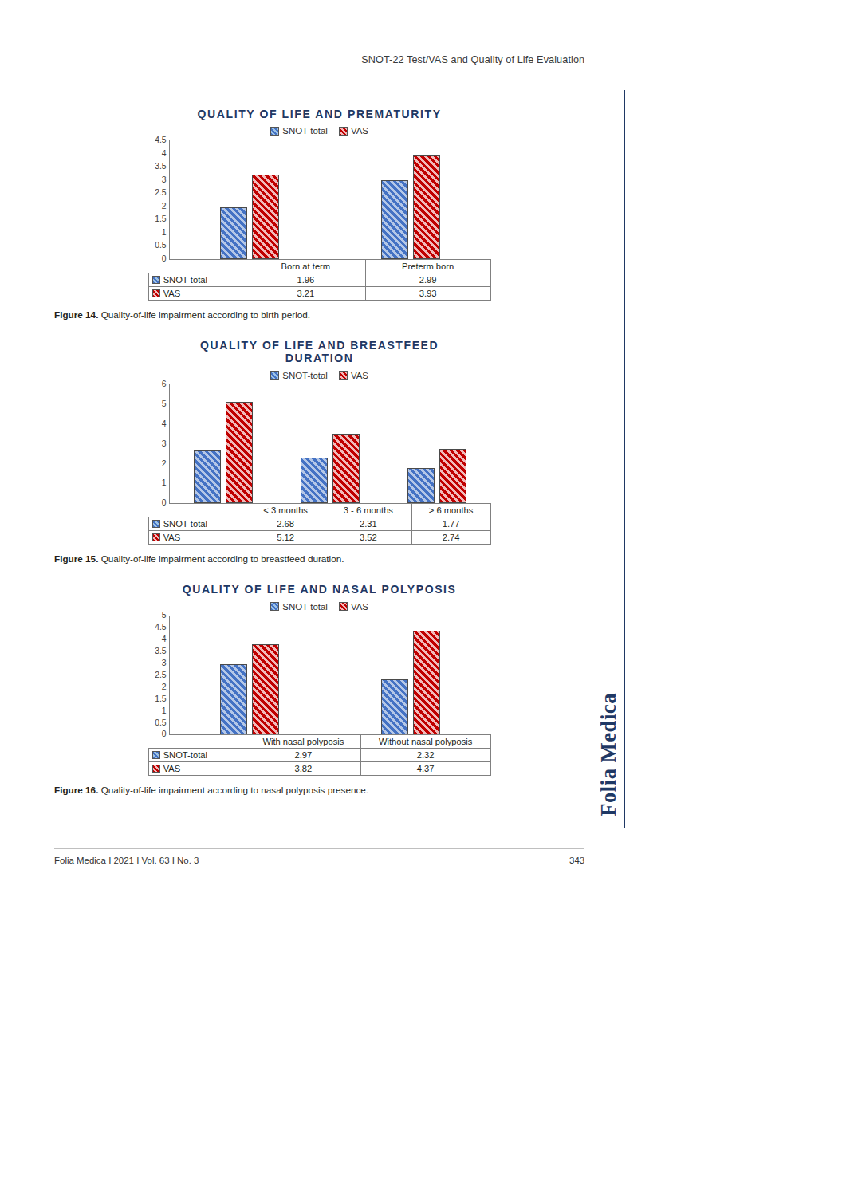Folia Medica
SNOT-22 Test/VAS and Quality of Life Evaluation
Quality of Life and Prematurity
SNOT-total VAS
4.5
4
3.5
3
2.5
2
1.5
1
0.5
0
| | Born at term | Preterm born |
| SNOT-total | 1.96 | 2.99 |
| VAS | 3.21 | 3.93 |
Figure 14. Quality-of-life impairment according to birth period.
Quality of Life and Breastfeed
Duration
SNOT-total VAS
6
5
4
3
2
1
0
| | < 3 months | 3 - 6 months | > 6 months |
| SNOT-total | 2.68 | 2.31 | 1.77 |
| VAS | 5.12 | 3.52 | 2.74 |
Figure 15. Quality-of-life impairment according to breastfeed duration.
Quality of Life and Nasal Polyposis
SNOT-total VAS
5
4.5
4
3.5
3
2.5
2
1.5
1
0.5
0
| | With nasal polyposis | Without nasal polyposis |
| SNOT-total | 2.97 | 2.32 |
| VAS | 3.82 | 4.37 |
Figure 16. Quality-of-life impairment according to nasal polyposis presence.
Folia Medica I 2021 I Vol. 63 I No. 3 343